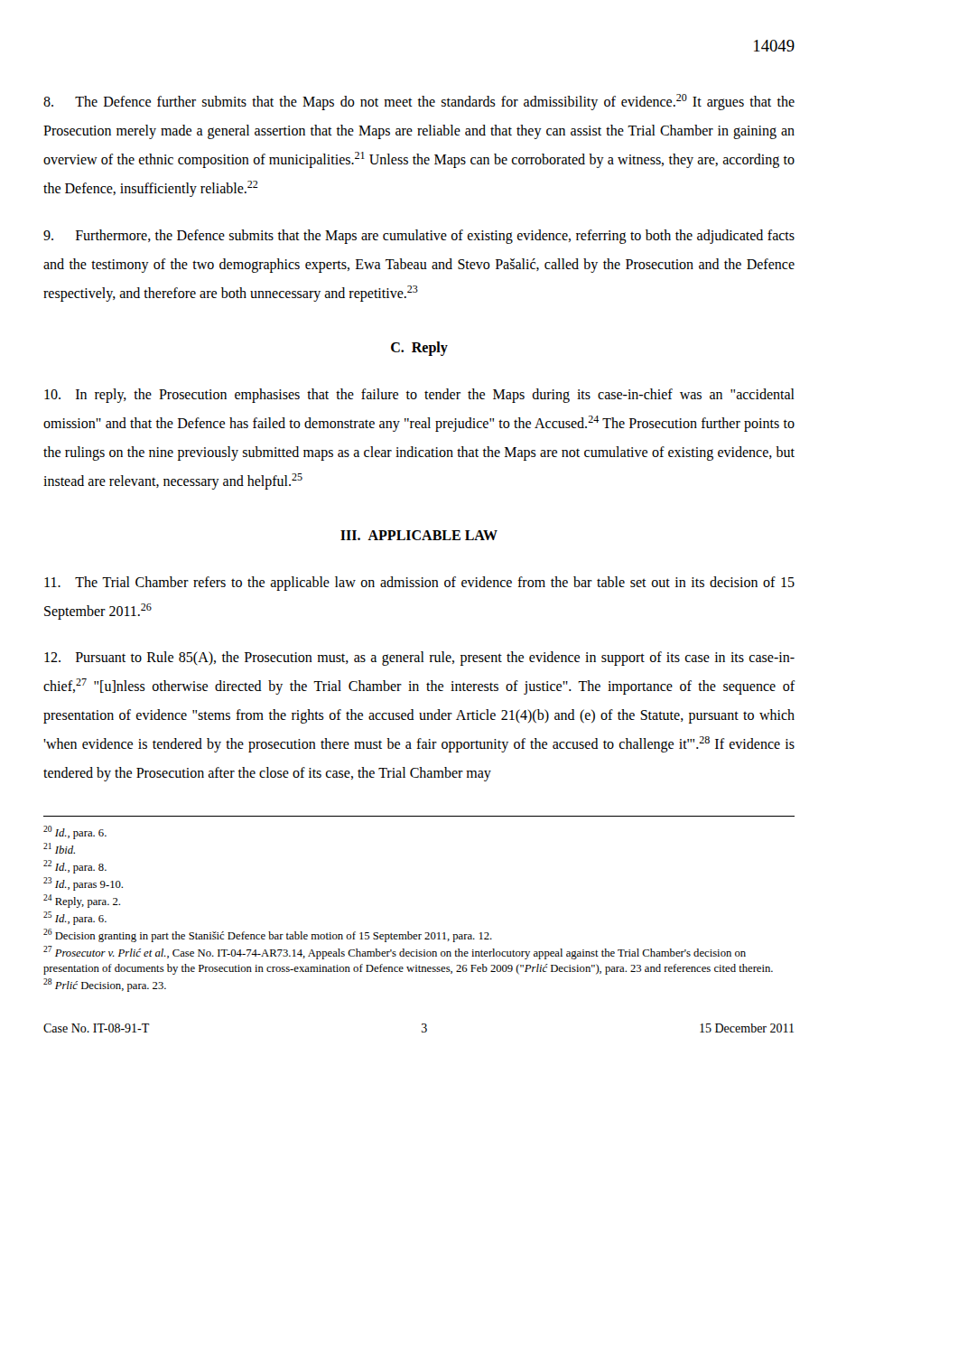14049
8. The Defence further submits that the Maps do not meet the standards for admissibility of evidence.20 It argues that the Prosecution merely made a general assertion that the Maps are reliable and that they can assist the Trial Chamber in gaining an overview of the ethnic composition of municipalities.21 Unless the Maps can be corroborated by a witness, they are, according to the Defence, insufficiently reliable.22
9. Furthermore, the Defence submits that the Maps are cumulative of existing evidence, referring to both the adjudicated facts and the testimony of the two demographics experts, Ewa Tabeau and Stevo Pašalić, called by the Prosecution and the Defence respectively, and therefore are both unnecessary and repetitive.23
C. Reply
10. In reply, the Prosecution emphasises that the failure to tender the Maps during its case-in-chief was an "accidental omission" and that the Defence has failed to demonstrate any "real prejudice" to the Accused.24 The Prosecution further points to the rulings on the nine previously submitted maps as a clear indication that the Maps are not cumulative of existing evidence, but instead are relevant, necessary and helpful.25
III. APPLICABLE LAW
11. The Trial Chamber refers to the applicable law on admission of evidence from the bar table set out in its decision of 15 September 2011.26
12. Pursuant to Rule 85(A), the Prosecution must, as a general rule, present the evidence in support of its case in its case-in-chief,27 "[u]nless otherwise directed by the Trial Chamber in the interests of justice". The importance of the sequence of presentation of evidence "stems from the rights of the accused under Article 21(4)(b) and (e) of the Statute, pursuant to which 'when evidence is tendered by the prosecution there must be a fair opportunity of the accused to challenge it'".28 If evidence is tendered by the Prosecution after the close of its case, the Trial Chamber may
20 Id., para. 6.
21 Ibid.
22 Id., para. 8.
23 Id., paras 9-10.
24 Reply, para. 2.
25 Id., para. 6.
26 Decision granting in part the Stanišić Defence bar table motion of 15 September 2011, para. 12.
27 Prosecutor v. Prlić et al., Case No. IT-04-74-AR73.14, Appeals Chamber's decision on the interlocutory appeal against the Trial Chamber's decision on presentation of documents by the Prosecution in cross-examination of Defence witnesses, 26 Feb 2009 ("Prlić Decision"), para. 23 and references cited therein.
28 Prlić Decision, para. 23.
Case No. IT-08-91-T
3
15 December 2011